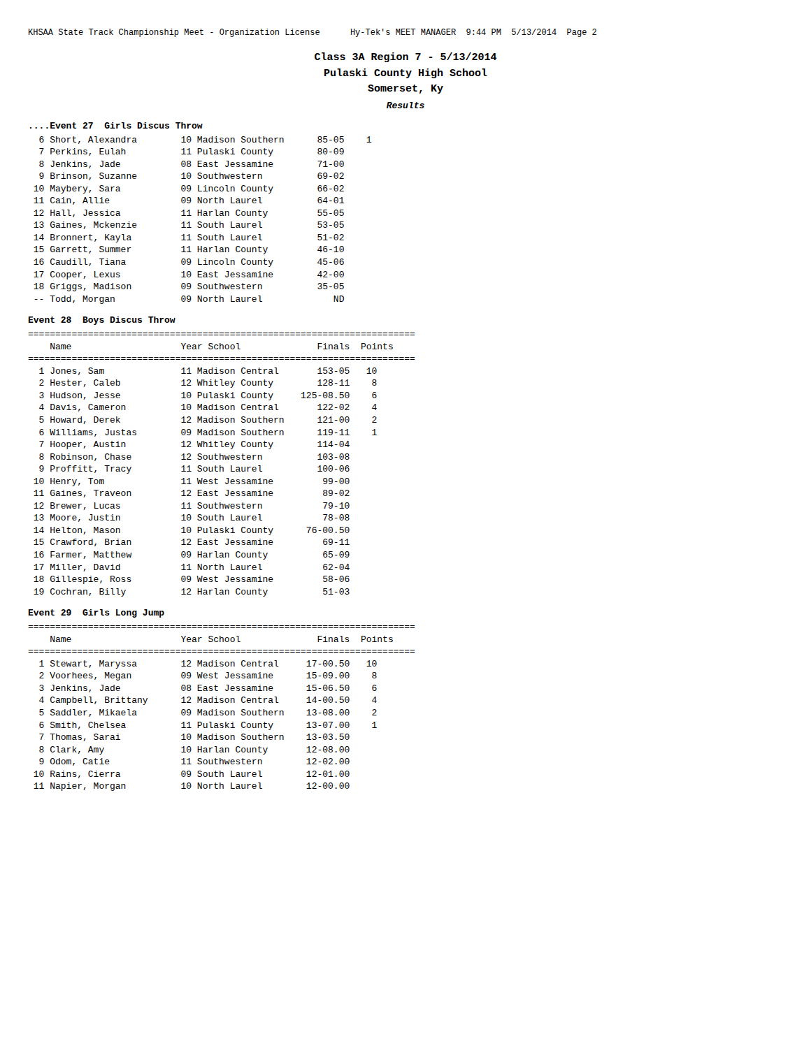KHSAA State Track Championship Meet - Organization License Hy-Tek's MEET MANAGER 9:44 PM 5/13/2014 Page 2
Class 3A Region 7 - 5/13/2014
Pulaski County High School
Somerset, Ky
Results
....Event 27 Girls Discus Throw
  6 Short, Alexandra        10 Madison Southern      85-05    1
  7 Perkins, Eulah          11 Pulaski County        80-09
  8 Jenkins, Jade           08 East Jessamine        71-00
  9 Brinson, Suzanne        10 Southwestern          69-02
 10 Maybery, Sara           09 Lincoln County        66-02
 11 Cain, Allie             09 North Laurel          64-01
 12 Hall, Jessica           11 Harlan County         55-05
 13 Gaines, Mckenzie        11 South Laurel          53-05
 14 Bronnert, Kayla         11 South Laurel          51-02
 15 Garrett, Summer         11 Harlan County         46-10
 16 Caudill, Tiana          09 Lincoln County        45-06
 17 Cooper, Lexus           10 East Jessamine        42-00
 18 Griggs, Madison         09 Southwestern          35-05
 -- Todd, Morgan            09 North Laurel             ND
Event 28 Boys Discus Throw
=======================================================================
    Name                    Year School              Finals  Points
=======================================================================
  1 Jones, Sam              11 Madison Central       153-05   10
  2 Hester, Caleb           12 Whitley County        128-11    8
  3 Hudson, Jesse           10 Pulaski County     125-08.50    6
  4 Davis, Cameron          10 Madison Central       122-02    4
  5 Howard, Derek           12 Madison Southern      121-00    2
  6 Williams, Justas        09 Madison Southern      119-11    1
  7 Hooper, Austin          12 Whitley County        114-04
  8 Robinson, Chase         12 Southwestern          103-08
  9 Proffitt, Tracy         11 South Laurel          100-06
 10 Henry, Tom              11 West Jessamine         99-00
 11 Gaines, Traveon         12 East Jessamine         89-02
 12 Brewer, Lucas           11 Southwestern           79-10
 13 Moore, Justin           10 South Laurel           78-08
 14 Helton, Mason           10 Pulaski County      76-00.50
 15 Crawford, Brian         12 East Jessamine         69-11
 16 Farmer, Matthew         09 Harlan County          65-09
 17 Miller, David           11 North Laurel           62-04
 18 Gillespie, Ross         09 West Jessamine         58-06
 19 Cochran, Billy          12 Harlan County          51-03
Event 29 Girls Long Jump
=======================================================================
    Name                    Year School              Finals  Points
=======================================================================
  1 Stewart, Maryssa        12 Madison Central     17-00.50   10
  2 Voorhees, Megan         09 West Jessamine      15-09.00    8
  3 Jenkins, Jade           08 East Jessamine      15-06.50    6
  4 Campbell, Brittany      12 Madison Central     14-00.50    4
  5 Saddler, Mikaela        09 Madison Southern    13-08.00    2
  6 Smith, Chelsea          11 Pulaski County      13-07.00    1
  7 Thomas, Sarai           10 Madison Southern    13-03.50
  8 Clark, Amy              10 Harlan County       12-08.00
  9 Odom, Catie             11 Southwestern        12-02.00
 10 Rains, Cierra           09 South Laurel        12-01.00
 11 Napier, Morgan          10 North Laurel        12-00.00